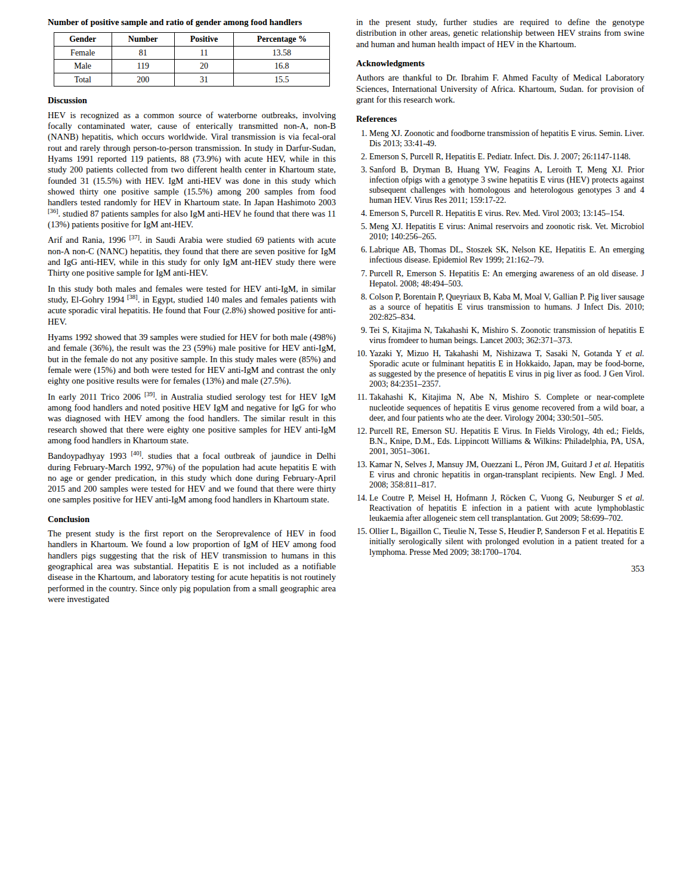Number of positive sample and ratio of gender among food handlers
| Gender | Number | Positive | Percentage % |
| --- | --- | --- | --- |
| Female | 81 | 11 | 13.58 |
| Male | 119 | 20 | 16.8 |
| Total | 200 | 31 | 15.5 |
Discussion
HEV is recognized as a common source of waterborne outbreaks, involving focally contaminated water, cause of enterically transmitted non-A, non-B (NANB) hepatitis, which occurs worldwide. Viral transmission is via fecal-oral rout and rarely through person-to-person transmission. In study in Darfur-Sudan, Hyams 1991 reported 119 patients, 88 (73.9%) with acute HEV, while in this study 200 patients collected from two different health center in Khartoum state, founded 31 (15.5%) with HEV. IgM anti-HEV was done in this study which showed thirty one positive sample (15.5%) among 200 samples from food handlers tested randomly for HEV in Khartoum state. In Japan Hashimoto 2003 [36]. studied 87 patients samples for also IgM anti-HEV he found that there was 11 (13%) patients positive for IgM ant-HEV.
Arif and Rania, 1996 [37]. in Saudi Arabia were studied 69 patients with acute non-A non-C (NANC) hepatitis, they found that there are seven positive for IgM and IgG anti-HEV, while in this study for only IgM ant-HEV study there were Thirty one positive sample for IgM anti-HEV.
In this study both males and females were tested for HEV anti-IgM, in similar study, El-Gohry 1994 [38]. in Egypt, studied 140 males and females patients with acute sporadic viral hepatitis. He found that Four (2.8%) showed positive for anti-HEV.
Hyams 1992 showed that 39 samples were studied for HEV for both male (498%) and female (36%), the result was the 23 (59%) male positive for HEV anti-IgM, but in the female do not any positive sample. In this study males were (85%) and female were (15%) and both were tested for HEV anti-IgM and contrast the only eighty one positive results were for females (13%) and male (27.5%).
In early 2011 Trico 2006 [39]. in Australia studied serology test for HEV IgM among food handlers and noted positive HEV IgM and negative for IgG for who was diagnosed with HEV among the food handlers. The similar result in this research showed that there were eighty one positive samples for HEV anti-IgM among food handlers in Khartoum state.
Bandoypadhyay 1993 [40]. studies that a focal outbreak of jaundice in Delhi during February-March 1992, 97%) of the population had acute hepatitis E with no age or gender predication, in this study which done during February-April 2015 and 200 samples were tested for HEV and we found that there were thirty one samples positive for HEV anti-IgM among food handlers in Khartoum state.
Conclusion
The present study is the first report on the Seroprevalence of HEV in food handlers in Khartoum. We found a low proportion of IgM of HEV among food handlers pigs suggesting that the risk of HEV transmission to humans in this geographical area was substantial. Hepatitis E is not included as a notifiable disease in the Khartoum, and laboratory testing for acute hepatitis is not routinely performed in the country. Since only pig population from a small geographic area were investigated
in the present study, further studies are required to define the genotype distribution in other areas, genetic relationship between HEV strains from swine and human and human health impact of HEV in the Khartoum.
Acknowledgments
Authors are thankful to Dr. Ibrahim F. Ahmed Faculty of Medical Laboratory Sciences, International University of Africa. Khartoum, Sudan. for provision of grant for this research work.
References
Meng XJ. Zoonotic and foodborne transmission of hepatitis E virus. Semin. Liver. Dis 2013; 33:41-49.
Emerson S, Purcell R, Hepatitis E. Pediatr. Infect. Dis. J. 2007; 26:1147-1148.
Sanford B, Dryman B, Huang YW, Feagins A, Leroith T, Meng XJ. Prior infection ofpigs with a genotype 3 swine hepatitis E virus (HEV) protects against subsequent challenges with homologous and heterologous genotypes 3 and 4 human HEV. Virus Res 2011; 159:17-22.
Emerson S, Purcell R. Hepatitis E virus. Rev. Med. Virol 2003; 13:145–154.
Meng XJ. Hepatitis E virus: Animal reservoirs and zoonotic risk. Vet. Microbiol 2010; 140:256–265.
Labrique AB, Thomas DL, Stoszek SK, Nelson KE, Hepatitis E. An emerging infectious disease. Epidemiol Rev 1999; 21:162–79.
Purcell R, Emerson S. Hepatitis E: An emerging awareness of an old disease. J Hepatol. 2008; 48:494–503.
Colson P, Borentain P, Queyriaux B, Kaba M, Moal V, Gallian P. Pig liver sausage as a source of hepatitis E virus transmission to humans. J Infect Dis. 2010; 202:825–834.
Tei S, Kitajima N, Takahashi K, Mishiro S. Zoonotic transmission of hepatitis E virus fromdeer to human beings. Lancet 2003; 362:371–373.
Yazaki Y, Mizuo H, Takahashi M, Nishizawa T, Sasaki N, Gotanda Y et al. Sporadic acute or fulminant hepatitis E in Hokkaido, Japan, may be food-borne, as suggested by the presence of hepatitis E virus in pig liver as food. J Gen Virol. 2003; 84:2351–2357.
Takahashi K, Kitajima N, Abe N, Mishiro S. Complete or near-complete nucleotide sequences of hepatitis E virus genome recovered from a wild boar, a deer, and four patients who ate the deer. Virology 2004; 330:501–505.
Purcell RE, Emerson SU. Hepatitis E Virus. In Fields Virology, 4th ed.; Fields, B.N., Knipe, D.M., Eds. Lippincott Williams & Wilkins: Philadelphia, PA, USA, 2001, 3051–3061.
Kamar N, Selves J, Mansuy JM, Ouezzani L, Péron JM, Guitard J et al. Hepatitis E virus and chronic hepatitis in organ-transplant recipients. New Engl. J Med. 2008; 358:811–817.
Le Coutre P, Meisel H, Hofmann J, Röcken C, Vuong G, Neuburger S et al. Reactivation of hepatitis E infection in a patient with acute lymphoblastic leukaemia after allogeneic stem cell transplantation. Gut 2009; 58:699–702.
Ollier L, Bigaillon C, Tieulie N, Tesse S, Heudier P, Sanderson F et al. Hepatitis E initially serologically silent with prolonged evolution in a patient treated for a lymphoma. Presse Med 2009; 38:1700–1704.
353